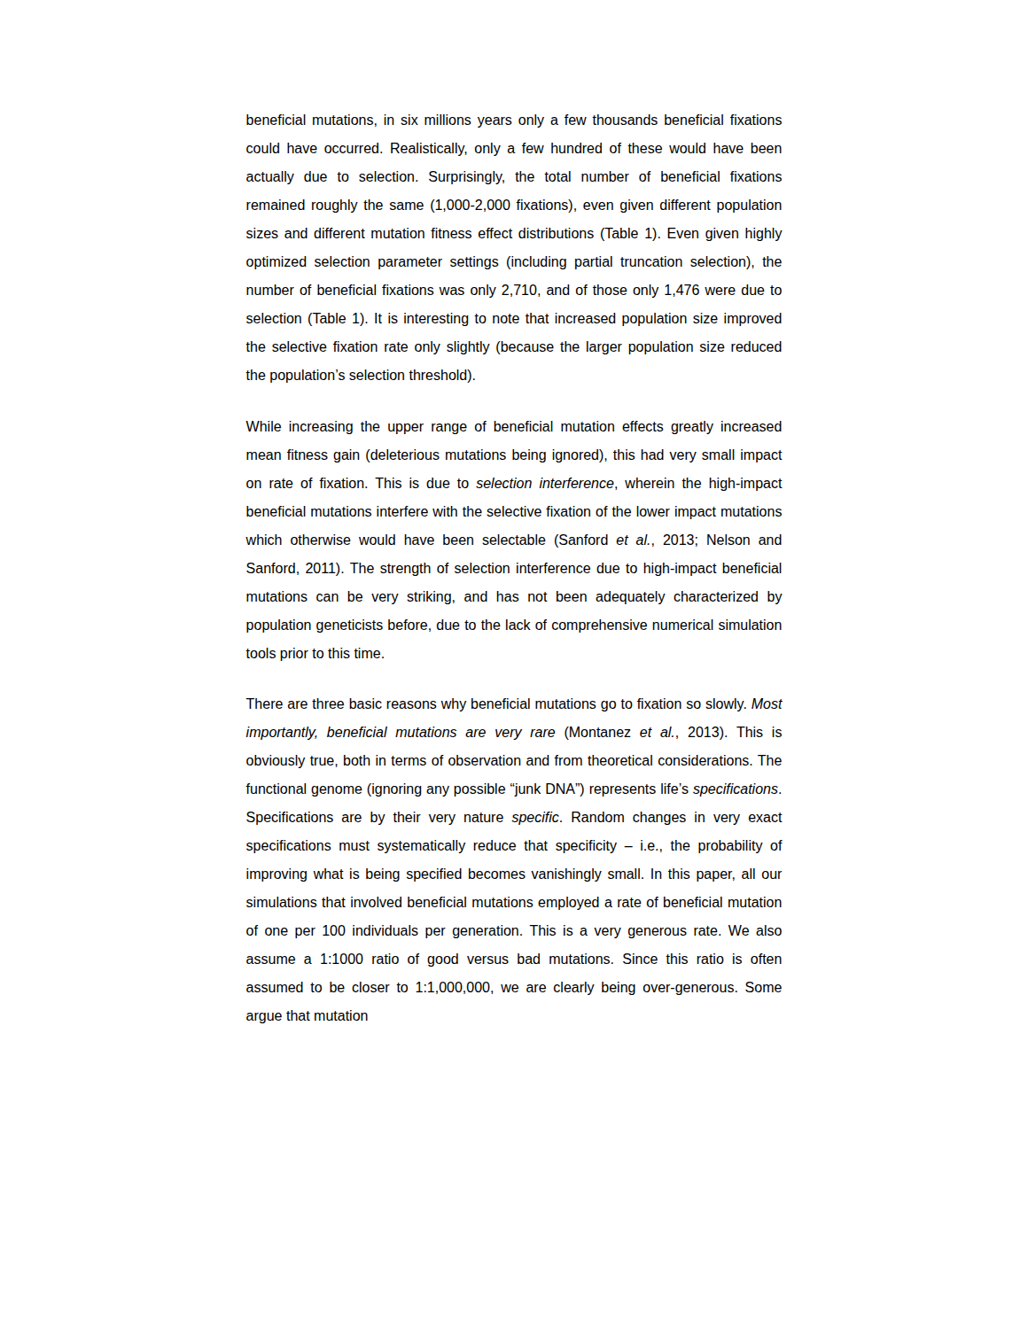beneficial mutations, in six millions years only a few thousands beneficial fixations could have occurred. Realistically, only a few hundred of these would have been actually due to selection. Surprisingly, the total number of beneficial fixations remained roughly the same (1,000-2,000 fixations), even given different population sizes and different mutation fitness effect distributions (Table 1). Even given highly optimized selection parameter settings (including partial truncation selection), the number of beneficial fixations was only 2,710, and of those only 1,476 were due to selection (Table 1). It is interesting to note that increased population size improved the selective fixation rate only slightly (because the larger population size reduced the population’s selection threshold).
While increasing the upper range of beneficial mutation effects greatly increased mean fitness gain (deleterious mutations being ignored), this had very small impact on rate of fixation. This is due to selection interference, wherein the high-impact beneficial mutations interfere with the selective fixation of the lower impact mutations which otherwise would have been selectable (Sanford et al., 2013; Nelson and Sanford, 2011). The strength of selection interference due to high-impact beneficial mutations can be very striking, and has not been adequately characterized by population geneticists before, due to the lack of comprehensive numerical simulation tools prior to this time.
There are three basic reasons why beneficial mutations go to fixation so slowly. Most importantly, beneficial mutations are very rare (Montanez et al., 2013). This is obviously true, both in terms of observation and from theoretical considerations. The functional genome (ignoring any possible “junk DNA”) represents life’s specifications. Specifications are by their very nature specific. Random changes in very exact specifications must systematically reduce that specificity – i.e., the probability of improving what is being specified becomes vanishingly small. In this paper, all our simulations that involved beneficial mutations employed a rate of beneficial mutation of one per 100 individuals per generation. This is a very generous rate. We also assume a 1:1000 ratio of good versus bad mutations. Since this ratio is often assumed to be closer to 1:1,000,000, we are clearly being over-generous. Some argue that mutation